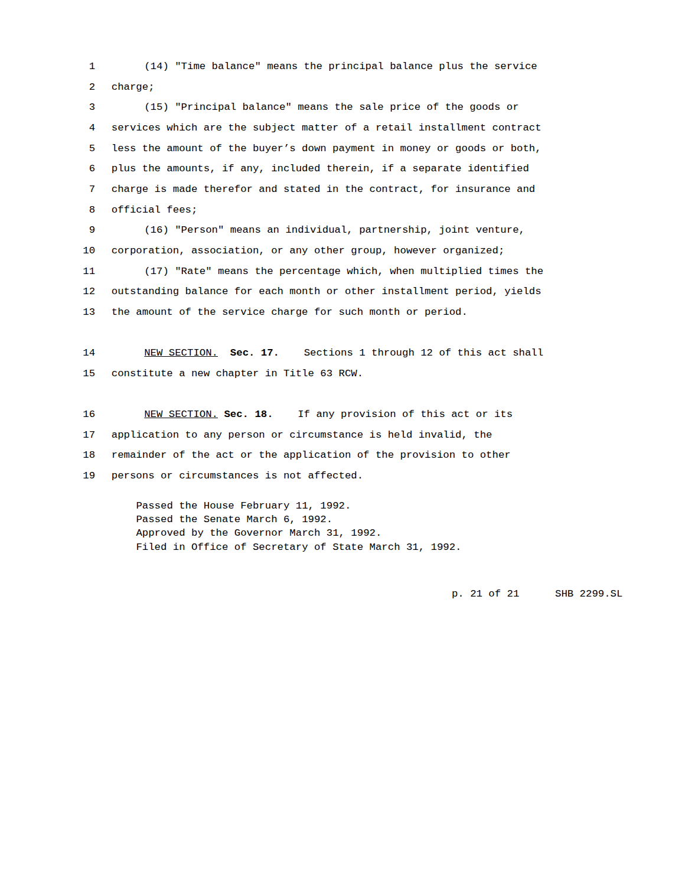1
(14) "Time balance" means the principal balance plus the service
2
charge;
3
(15) "Principal balance" means the sale price of the goods or
4
services which are the subject matter of a retail installment contract
5
less the amount of the buyer’s down payment in money or goods or both,
6
plus the amounts, if any, included therein, if a separate identified
7
charge is made therefor and stated in the contract, for insurance and
8
official fees;
9
(16) "Person" means an individual, partnership, joint venture,
10
corporation, association, or any other group, however organized;
11
(17) "Rate" means the percentage which, when multiplied times the
12
outstanding balance for each month or other installment period, yields
13
the amount of the service charge for such month or period.
14
NEW SECTION. Sec. 17. Sections 1 through 12 of this act shall
15
constitute a new chapter in Title 63 RCW.
16
NEW SECTION. Sec. 18. If any provision of this act or its
17
application to any person or circumstance is held invalid, the
18
remainder of the act or the application of the provision to other
19
persons or circumstances is not affected.
Passed the House February 11, 1992.
Passed the Senate March 6, 1992.
Approved by the Governor March 31, 1992.
Filed in Office of Secretary of State March 31, 1992.
p. 21 of 21 SHB 2299.SL